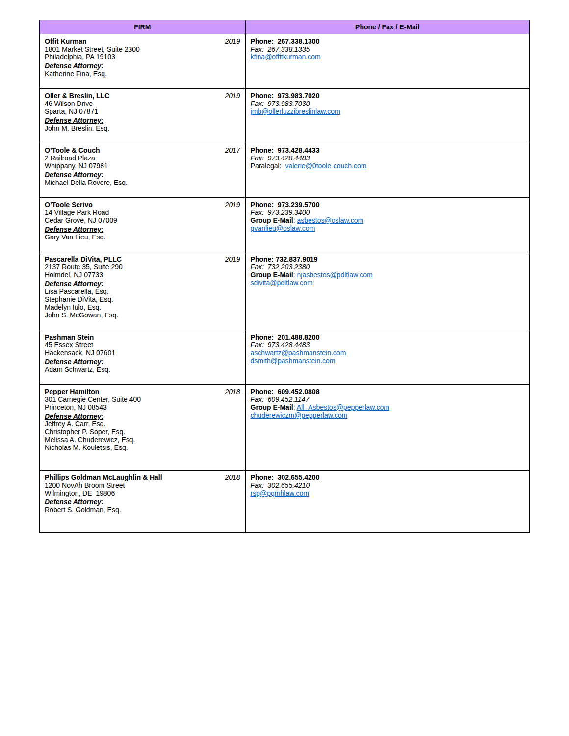| FIRM | Phone / Fax / E-Mail |
| --- | --- |
| Offit Kurman 2019 1801 Market Street, Suite 2300 Philadelphia, PA 19103 Defense Attorney: Katherine Fina, Esq. | Phone: 267.338.1300 Fax: 267.338.1335 kfina@offitkurman.com |
| Oller & Breslin, LLC 2019 46 Wilson Drive Sparta, NJ 07871 Defense Attorney: John M. Breslin, Esq. | Phone: 973.983.7020 Fax: 973.983.7030 jmb@ollerluzzibreslinlaw.com |
| O’Toole & Couch 2017 2 Railroad Plaza Whippany, NJ 07981 Defense Attorney: Michael Della Rovere, Esq. | Phone: 973.428.4433 Fax: 973.428.4483 Paralegal: valerie@0toole-couch.com |
| O’Toole Scrivo 2019 14 Village Park Road Cedar Grove, NJ 07009 Defense Attorney: Gary Van Lieu, Esq. | Phone: 973.239.5700 Fax: 973.239.3400 Group E-Mail : asbestos@oslaw.com gvanlieu@oslaw.com |
| Pascarella DiVita, PLLC 2019 2137 Route 35, Suite 290 Holmdel, NJ 07733 Defense Attorney: Lisa Pascarella, Esq. Stephanie DiVita, Esq. Madelyn Iulo, Esq. John S. McGowan, Esq. | Phone: 732.837.9019 Fax: 732.203.2380 Group E-Mail : njasbestos@pdltlaw.com sdivita@pdltlaw.com |
| Pashman Stein 45 Essex Street Hackensack, NJ 07601 Defense Attorney: Adam Schwartz, Esq. | Phone: 201.488.8200 Fax: 973.428.4483 aschwartz@pashmanstein.com dsmith@pashmanstein.com |
| Pepper Hamilton 2018 301 Carnegie Center, Suite 400 Princeton, NJ 08543 Defense Attorney: Jeffrey A. Carr, Esq. Christopher P. Soper, Esq. Melissa A. Chuderewicz, Esq. Nicholas M. Kouletsis, Esq. | Phone: 609.452.0808 Fax: 609.452.1147 Group E-Mail : All_Asbestos@pepperlaw.com chuderewiczm@pepperlaw.com |
| Phillips Goldman McLaughlin & Hall 2018 1200 NovAh Broom Street Wilmington, DE 19806 Defense Attorney: Robert S. Goldman, Esq. | Phone: 302.655.4200 Fax: 302.655.4210 rsg@pgmhlaw.com |